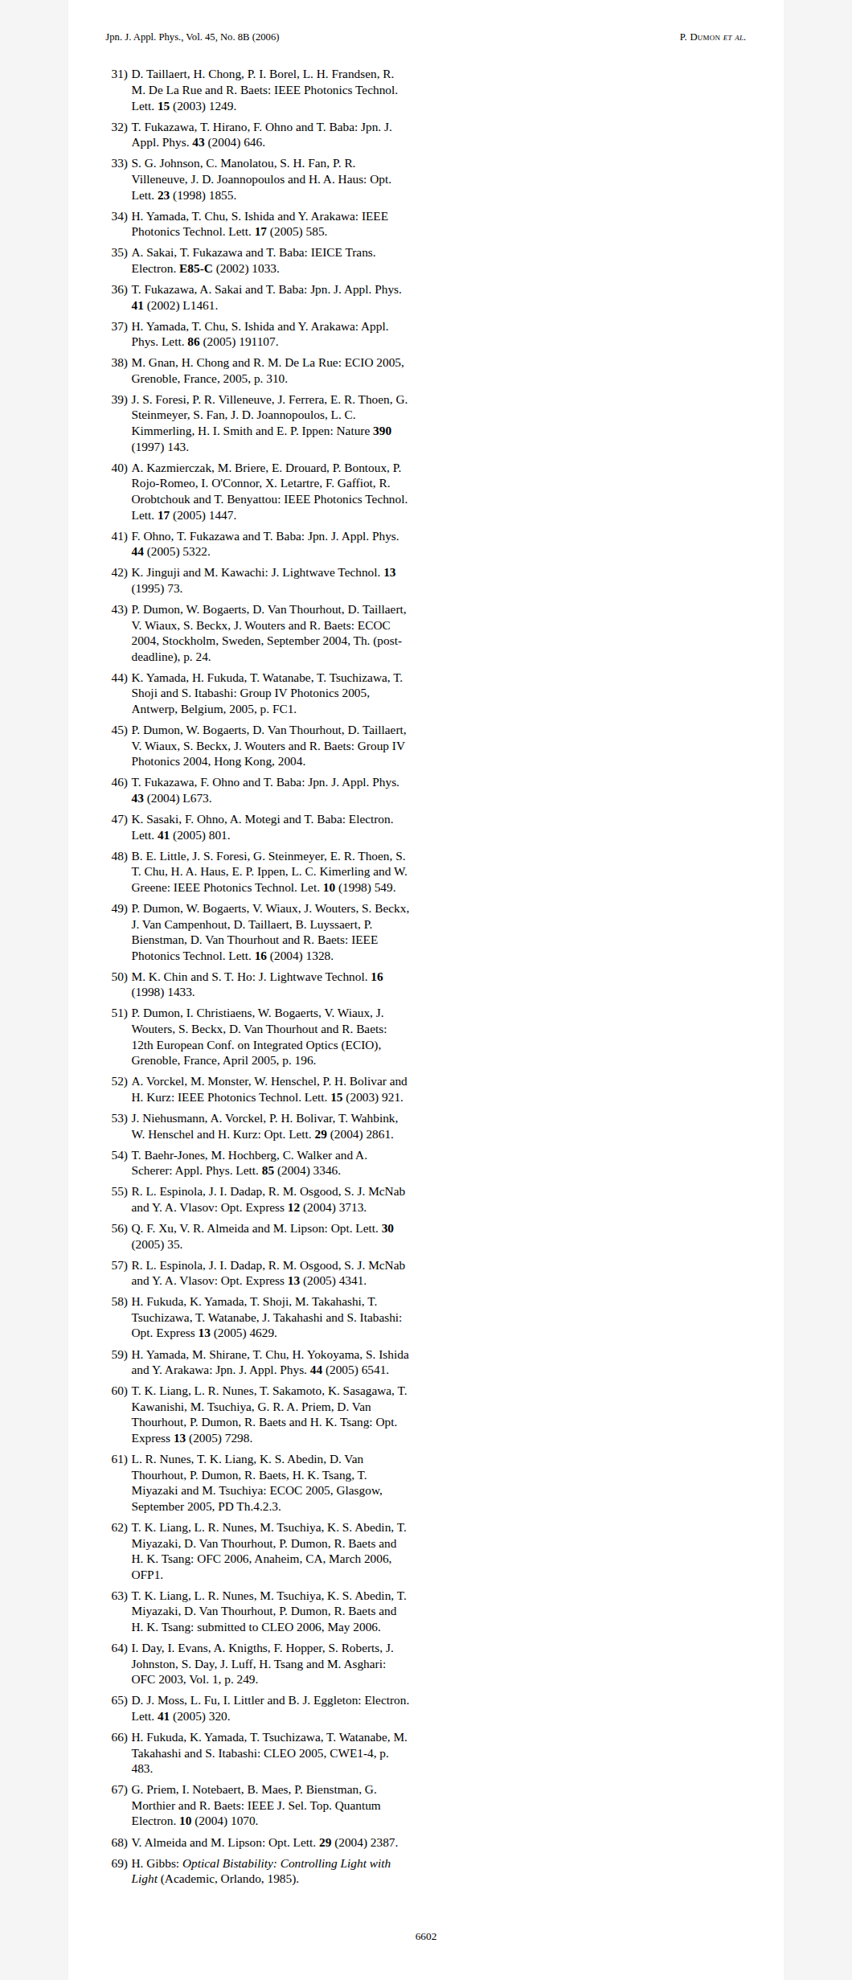Jpn. J. Appl. Phys., Vol. 45, No. 8B (2006) P. Dumon et al.
D. Taillaert, H. Chong, P. I. Borel, L. H. Frandsen, R. M. De La Rue and R. Baets: IEEE Photonics Technol. Lett. 15 (2003) 1249.
T. Fukazawa, T. Hirano, F. Ohno and T. Baba: Jpn. J. Appl. Phys. 43 (2004) 646.
S. G. Johnson, C. Manolatou, S. H. Fan, P. R. Villeneuve, J. D. Joannopoulos and H. A. Haus: Opt. Lett. 23 (1998) 1855.
H. Yamada, T. Chu, S. Ishida and Y. Arakawa: IEEE Photonics Technol. Lett. 17 (2005) 585.
A. Sakai, T. Fukazawa and T. Baba: IEICE Trans. Electron. E85-C (2002) 1033.
T. Fukazawa, A. Sakai and T. Baba: Jpn. J. Appl. Phys. 41 (2002) L1461.
H. Yamada, T. Chu, S. Ishida and Y. Arakawa: Appl. Phys. Lett. 86 (2005) 191107.
M. Gnan, H. Chong and R. M. De La Rue: ECIO 2005, Grenoble, France, 2005, p. 310.
J. S. Foresi, P. R. Villeneuve, J. Ferrera, E. R. Thoen, G. Steinmeyer, S. Fan, J. D. Joannopoulos, L. C. Kimmerling, H. I. Smith and E. P. Ippen: Nature 390 (1997) 143.
A. Kazmierczak, M. Briere, E. Drouard, P. Bontoux, P. Rojo-Romeo, I. O'Connor, X. Letartre, F. Gaffiot, R. Orobtchouk and T. Benyattou: IEEE Photonics Technol. Lett. 17 (2005) 1447.
F. Ohno, T. Fukazawa and T. Baba: Jpn. J. Appl. Phys. 44 (2005) 5322.
K. Jinguji and M. Kawachi: J. Lightwave Technol. 13 (1995) 73.
P. Dumon, W. Bogaerts, D. Van Thourhout, D. Taillaert, V. Wiaux, S. Beckx, J. Wouters and R. Baets: ECOC 2004, Stockholm, Sweden, September 2004, Th. (post-deadline), p. 24.
K. Yamada, H. Fukuda, T. Watanabe, T. Tsuchizawa, T. Shoji and S. Itabashi: Group IV Photonics 2005, Antwerp, Belgium, 2005, p. FC1.
P. Dumon, W. Bogaerts, D. Van Thourhout, D. Taillaert, V. Wiaux, S. Beckx, J. Wouters and R. Baets: Group IV Photonics 2004, Hong Kong, 2004.
T. Fukazawa, F. Ohno and T. Baba: Jpn. J. Appl. Phys. 43 (2004) L673.
K. Sasaki, F. Ohno, A. Motegi and T. Baba: Electron. Lett. 41 (2005) 801.
B. E. Little, J. S. Foresi, G. Steinmeyer, E. R. Thoen, S. T. Chu, H. A. Haus, E. P. Ippen, L. C. Kimerling and W. Greene: IEEE Photonics Technol. Let. 10 (1998) 549.
P. Dumon, W. Bogaerts, V. Wiaux, J. Wouters, S. Beckx, J. Van Campenhout, D. Taillaert, B. Luyssaert, P. Bienstman, D. Van Thourhout and R. Baets: IEEE Photonics Technol. Lett. 16 (2004) 1328.
M. K. Chin and S. T. Ho: J. Lightwave Technol. 16 (1998) 1433.
P. Dumon, I. Christiaens, W. Bogaerts, V. Wiaux, J. Wouters, S. Beckx, D. Van Thourhout and R. Baets: 12th European Conf. on Integrated Optics (ECIO), Grenoble, France, April 2005, p. 196.
A. Vorckel, M. Monster, W. Henschel, P. H. Bolivar and H. Kurz: IEEE Photonics Technol. Lett. 15 (2003) 921.
J. Niehusmann, A. Vorckel, P. H. Bolivar, T. Wahbink, W. Henschel and H. Kurz: Opt. Lett. 29 (2004) 2861.
T. Baehr-Jones, M. Hochberg, C. Walker and A. Scherer: Appl. Phys. Lett. 85 (2004) 3346.
R. L. Espinola, J. I. Dadap, R. M. Osgood, S. J. McNab and Y. A. Vlasov: Opt. Express 12 (2004) 3713.
Q. F. Xu, V. R. Almeida and M. Lipson: Opt. Lett. 30 (2005) 35.
R. L. Espinola, J. I. Dadap, R. M. Osgood, S. J. McNab and Y. A. Vlasov: Opt. Express 13 (2005) 4341.
H. Fukuda, K. Yamada, T. Shoji, M. Takahashi, T. Tsuchizawa, T. Watanabe, J. Takahashi and S. Itabashi: Opt. Express 13 (2005) 4629.
H. Yamada, M. Shirane, T. Chu, H. Yokoyama, S. Ishida and Y. Arakawa: Jpn. J. Appl. Phys. 44 (2005) 6541.
T. K. Liang, L. R. Nunes, T. Sakamoto, K. Sasagawa, T. Kawanishi, M. Tsuchiya, G. R. A. Priem, D. Van Thourhout, P. Dumon, R. Baets and H. K. Tsang: Opt. Express 13 (2005) 7298.
L. R. Nunes, T. K. Liang, K. S. Abedin, D. Van Thourhout, P. Dumon, R. Baets, H. K. Tsang, T. Miyazaki and M. Tsuchiya: ECOC 2005, Glasgow, September 2005, PD Th.4.2.3.
T. K. Liang, L. R. Nunes, M. Tsuchiya, K. S. Abedin, T. Miyazaki, D. Van Thourhout, P. Dumon, R. Baets and H. K. Tsang: OFC 2006, Anaheim, CA, March 2006, OFP1.
T. K. Liang, L. R. Nunes, M. Tsuchiya, K. S. Abedin, T. Miyazaki, D. Van Thourhout, P. Dumon, R. Baets and H. K. Tsang: submitted to CLEO 2006, May 2006.
I. Day, I. Evans, A. Knigths, F. Hopper, S. Roberts, J. Johnston, S. Day, J. Luff, H. Tsang and M. Asghari: OFC 2003, Vol. 1, p. 249.
D. J. Moss, L. Fu, I. Littler and B. J. Eggleton: Electron. Lett. 41 (2005) 320.
H. Fukuda, K. Yamada, T. Tsuchizawa, T. Watanabe, M. Takahashi and S. Itabashi: CLEO 2005, CWE1-4, p. 483.
G. Priem, I. Notebaert, B. Maes, P. Bienstman, G. Morthier and R. Baets: IEEE J. Sel. Top. Quantum Electron. 10 (2004) 1070.
V. Almeida and M. Lipson: Opt. Lett. 29 (2004) 2387.
H. Gibbs: Optical Bistability: Controlling Light with Light (Academic, Orlando, 1985).
6602